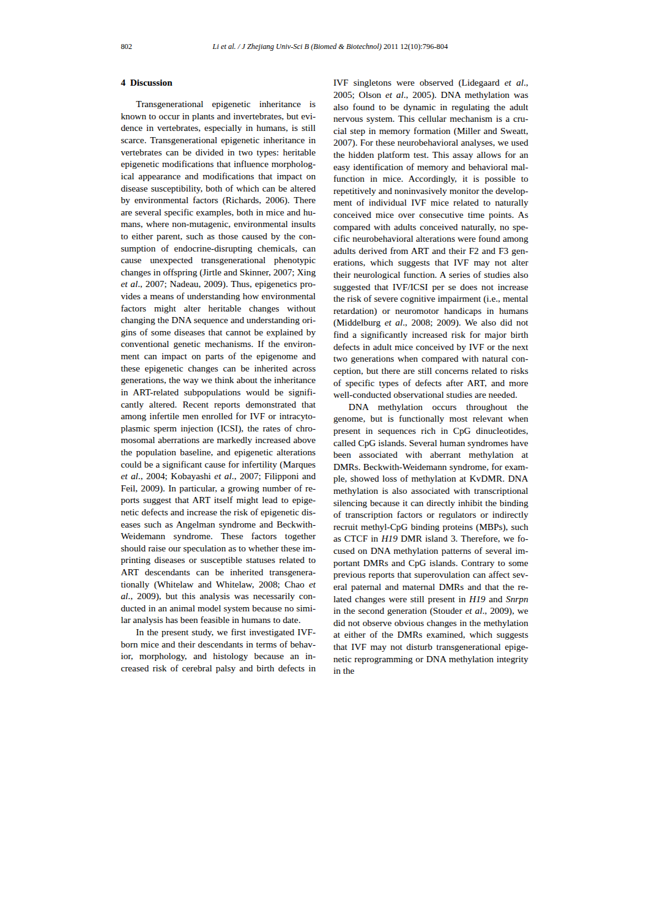802
Li et al. / J Zhejiang Univ-Sci B (Biomed & Biotechnol) 2011 12(10):796-804
4 Discussion
Transgenerational epigenetic inheritance is known to occur in plants and invertebrates, but evidence in vertebrates, especially in humans, is still scarce. Transgenerational epigenetic inheritance in vertebrates can be divided in two types: heritable epigenetic modifications that influence morphological appearance and modifications that impact on disease susceptibility, both of which can be altered by environmental factors (Richards, 2006). There are several specific examples, both in mice and humans, where non-mutagenic, environmental insults to either parent, such as those caused by the consumption of endocrine-disrupting chemicals, can cause unexpected transgenerational phenotypic changes in offspring (Jirtle and Skinner, 2007; Xing et al., 2007; Nadeau, 2009). Thus, epigenetics provides a means of understanding how environmental factors might alter heritable changes without changing the DNA sequence and understanding origins of some diseases that cannot be explained by conventional genetic mechanisms. If the environment can impact on parts of the epigenome and these epigenetic changes can be inherited across generations, the way we think about the inheritance in ART-related subpopulations would be significantly altered. Recent reports demonstrated that among infertile men enrolled for IVF or intracytoplasmic sperm injection (ICSI), the rates of chromosomal aberrations are markedly increased above the population baseline, and epigenetic alterations could be a significant cause for infertility (Marques et al., 2004; Kobayashi et al., 2007; Filipponi and Feil, 2009). In particular, a growing number of reports suggest that ART itself might lead to epigenetic defects and increase the risk of epigenetic diseases such as Angelman syndrome and Beckwith-Weidemann syndrome. These factors together should raise our speculation as to whether these imprinting diseases or susceptible statuses related to ART descendants can be inherited transgenerationally (Whitelaw and Whitelaw, 2008; Chao et al., 2009), but this analysis was necessarily conducted in an animal model system because no similar analysis has been feasible in humans to date.
In the present study, we first investigated IVF-born mice and their descendants in terms of behavior, morphology, and histology because an increased risk of cerebral palsy and birth defects in IVF singletons were observed (Lidegaard et al., 2005; Olson et al., 2005). DNA methylation was also found to be dynamic in regulating the adult nervous system. This cellular mechanism is a crucial step in memory formation (Miller and Sweatt, 2007). For these neurobehavioral analyses, we used the hidden platform test. This assay allows for an easy identification of memory and behavioral malfunction in mice. Accordingly, it is possible to repetitively and noninvasively monitor the development of individual IVF mice related to naturally conceived mice over consecutive time points. As compared with adults conceived naturally, no specific neurobehavioral alterations were found among adults derived from ART and their F2 and F3 generations, which suggests that IVF may not alter their neurological function. A series of studies also suggested that IVF/ICSI per se does not increase the risk of severe cognitive impairment (i.e., mental retardation) or neuromotor handicaps in humans (Middelburg et al., 2008; 2009). We also did not find a significantly increased risk for major birth defects in adult mice conceived by IVF or the next two generations when compared with natural conception, but there are still concerns related to risks of specific types of defects after ART, and more well-conducted observational studies are needed.
DNA methylation occurs throughout the genome, but is functionally most relevant when present in sequences rich in CpG dinucleotides, called CpG islands. Several human syndromes have been associated with aberrant methylation at DMRs. Beckwith-Weidemann syndrome, for example, showed loss of methylation at KvDMR. DNA methylation is also associated with transcriptional silencing because it can directly inhibit the binding of transcription factors or regulators or indirectly recruit methyl-CpG binding proteins (MBPs), such as CTCF in H19 DMR island 3. Therefore, we focused on DNA methylation patterns of several important DMRs and CpG islands. Contrary to some previous reports that superovulation can affect several paternal and maternal DMRs and that the related changes were still present in H19 and Snrpn in the second generation (Stouder et al., 2009), we did not observe obvious changes in the methylation at either of the DMRs examined, which suggests that IVF may not disturb transgenerational epigenetic reprogramming or DNA methylation integrity in the